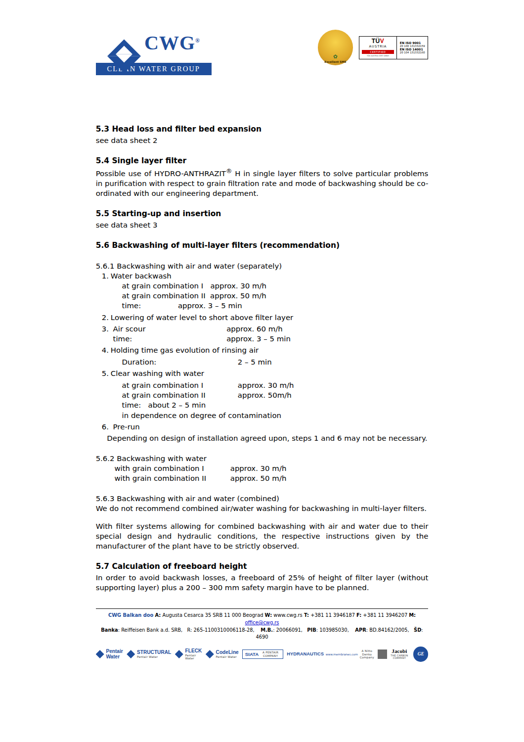CWG®
CLEAN WATER GROUP
✿
Excellent SME
TÜV
AUSTRIA
CERTIFIED
TÜV AUSTRIA CERT GMBH
EN ISO 9001
20 100 131332159
EN ISO 14001
20 104 131332160
5.3 Head loss and filter bed expansion
see data sheet 2
5.4 Single layer filter
Possible use of HYDRO-ANTHRAZIT® H in single layer filters to solve particular problems in purification with respect to grain filtration rate and mode of backwashing should be co-ordinated with our engineering department.
5.5 Starting-up and insertion
see data sheet 3
5.6 Backwashing of multi-layer filters (recommendation)
5.6.1 Backwashing with air and water (separately)
1. Water backwash
at grain combination I approx. 30 m/h
at grain combination II approx. 50 m/h
time: approx. 3 – 5 min
2. Lowering of water level to short above filter layer
3.
Air scour approx. 60 m/h
time: approx. 3 – 5 min
4. Holding time gas evolution of rinsing air
Duration: 2 – 5 min
5. Clear washing with water
at grain combination I approx. 30 m/h
at grain combination II approx. 50m/h
time: about 2 – 5 min
in dependence on degree of contamination
6. Pre-run
Depending on design of installation agreed upon, steps 1 and 6 may not be necessary.
5.6.2 Backwashing with water
with grain combination I approx. 30 m/h
with grain combination II approx. 50 m/h
5.6.3 Backwashing with air and water (combined)
We do not recommend combined air/water washing for backwashing in multi-layer filters.
With filter systems allowing for combined backwashing with air and water due to their special design and hydraulic conditions, the respective instructions given by the manufacturer of the plant have to be strictly observed.
5.7 Calculation of freeboard height
In order to avoid backwash losses, a freeboard of 25% of height of filter layer (without supporting layer) plus a 200 – 300 mm safety margin have to be planned.
CWG Balkan doo A: Augusta Cesarca 35 SRB 11 000 Beograd W: www.cwg.rs T: +381 11 3946187 F: +381 11 3946207 M: office@cwg.rs
Banka: Reiffeisen Bank a.d. SRB, R: 265-1100310006118-28, M.B.: 20066091, PIB: 103985030, APR: BD.84162/2005, ŠD: 4690
Pentair
Water
STRUCTURAL
Pentair Water
FLECK
Pentair Water
CodeLine
Pentair Water
SIATA
A PENTAIR COMPANY
HYDRANAUTICS
www.membranes.com
A Nitto Denko Company
Jacobi
THE CARBON COMPANY
GE